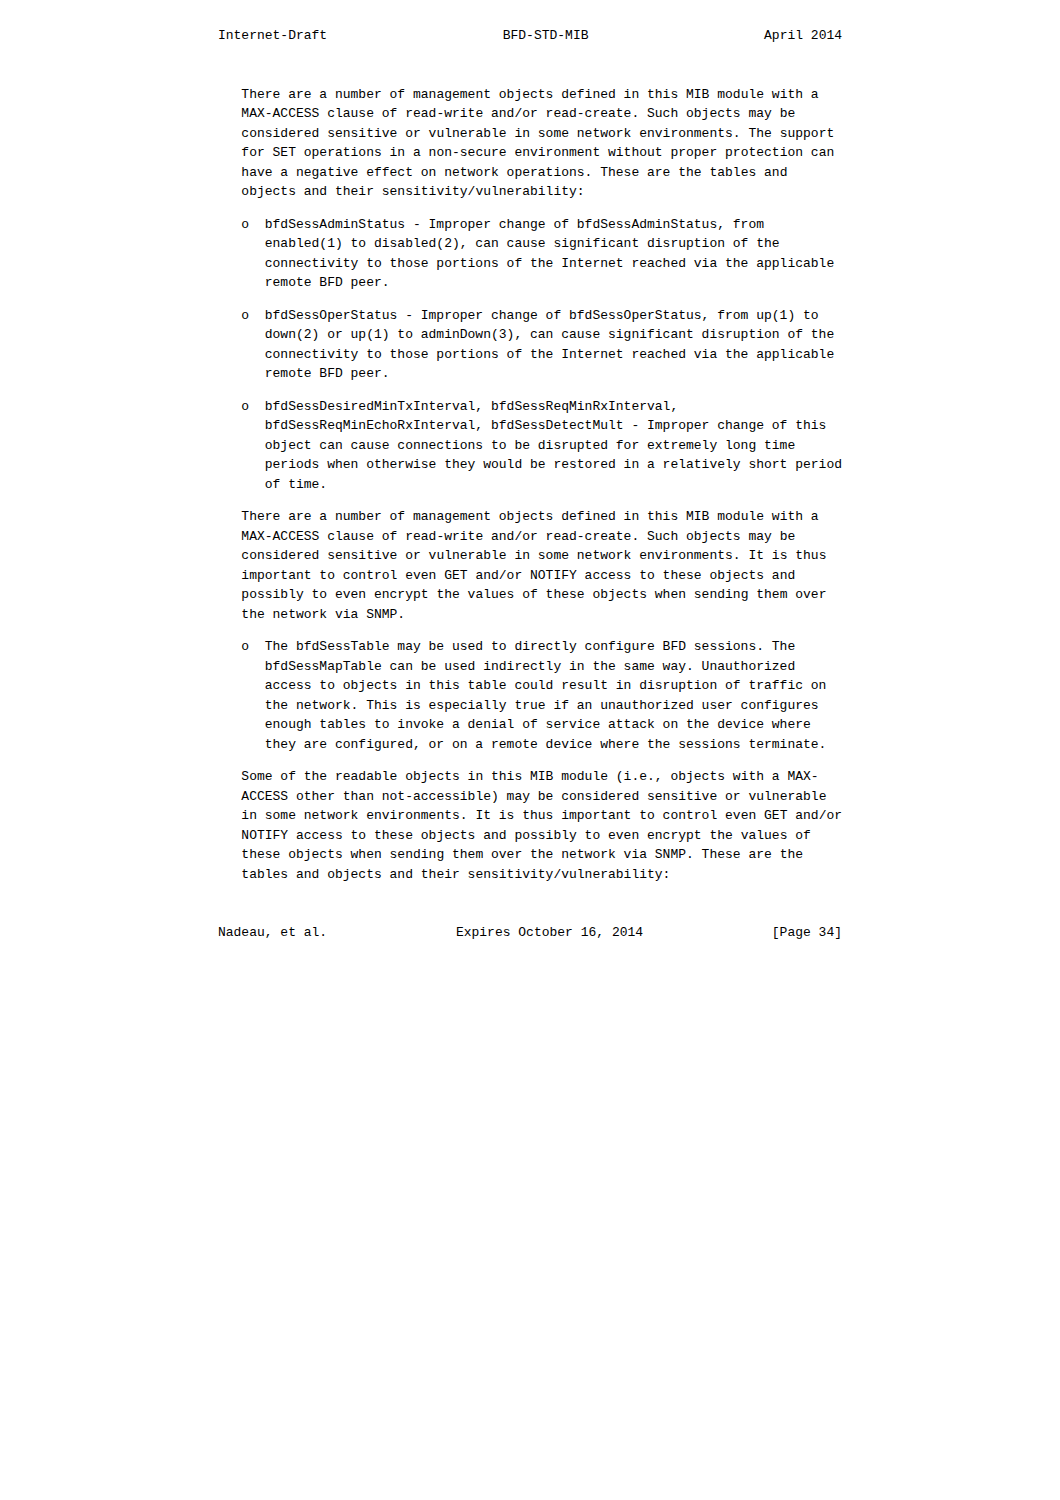Internet-Draft BFD-STD-MIB April 2014
There are a number of management objects defined in this MIB module with a MAX-ACCESS clause of read-write and/or read-create. Such objects may be considered sensitive or vulnerable in some network environments. The support for SET operations in a non-secure environment without proper protection can have a negative effect on network operations. These are the tables and objects and their sensitivity/vulnerability:
o bfdSessAdminStatus - Improper change of bfdSessAdminStatus, from enabled(1) to disabled(2), can cause significant disruption of the connectivity to those portions of the Internet reached via the applicable remote BFD peer.
o bfdSessOperStatus - Improper change of bfdSessOperStatus, from up(1) to down(2) or up(1) to adminDown(3), can cause significant disruption of the connectivity to those portions of the Internet reached via the applicable remote BFD peer.
o bfdSessDesiredMinTxInterval, bfdSessReqMinRxInterval, bfdSessReqMinEchoRxInterval, bfdSessDetectMult - Improper change of this object can cause connections to be disrupted for extremely long time periods when otherwise they would be restored in a relatively short period of time.
There are a number of management objects defined in this MIB module with a MAX-ACCESS clause of read-write and/or read-create. Such objects may be considered sensitive or vulnerable in some network environments. It is thus important to control even GET and/or NOTIFY access to these objects and possibly to even encrypt the values of these objects when sending them over the network via SNMP.
o The bfdSessTable may be used to directly configure BFD sessions. The bfdSessMapTable can be used indirectly in the same way. Unauthorized access to objects in this table could result in disruption of traffic on the network. This is especially true if an unauthorized user configures enough tables to invoke a denial of service attack on the device where they are configured, or on a remote device where the sessions terminate.
Some of the readable objects in this MIB module (i.e., objects with a MAX-ACCESS other than not-accessible) may be considered sensitive or vulnerable in some network environments. It is thus important to control even GET and/or NOTIFY access to these objects and possibly to even encrypt the values of these objects when sending them over the network via SNMP. These are the tables and objects and their sensitivity/vulnerability:
Nadeau, et al. Expires October 16, 2014 [Page 34]